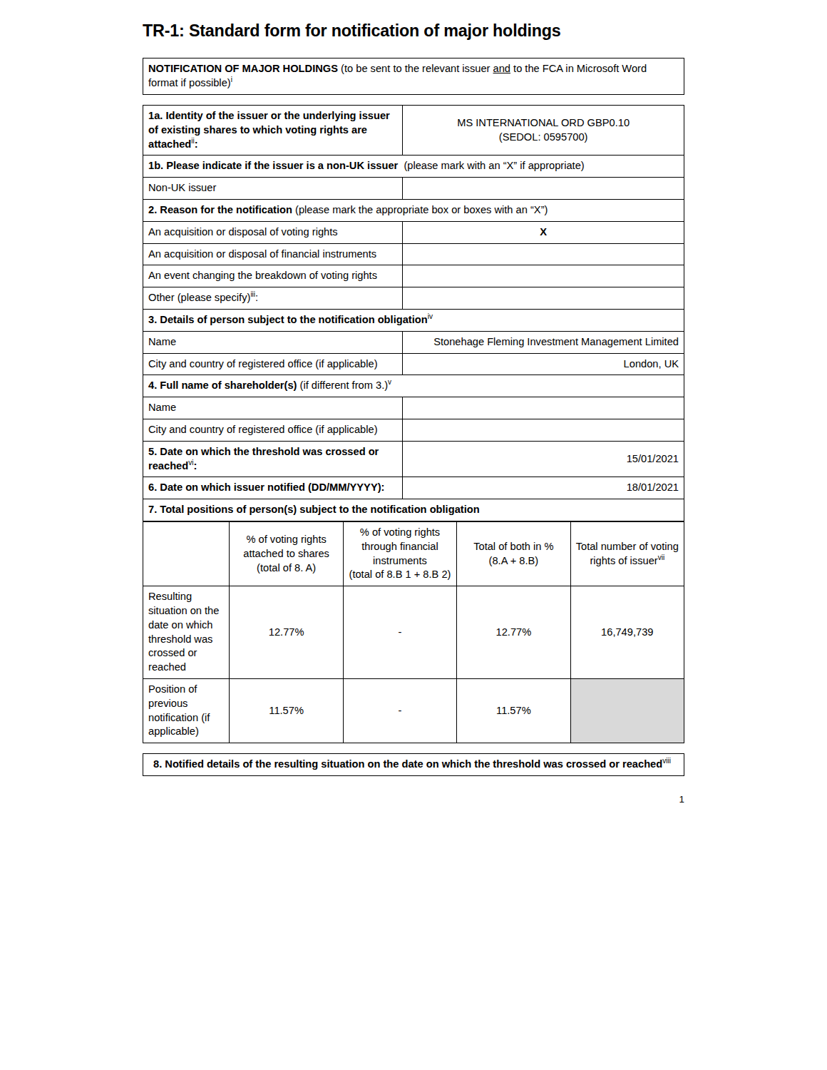TR-1: Standard form for notification of major holdings
| NOTIFICATION OF MAJOR HOLDINGS (to be sent to the relevant issuer and to the FCA in Microsoft Word format if possible) i |
| 1a. Identity of the issuer or the underlying issuer of existing shares to which voting rights are attached ii : | MS INTERNATIONAL ORD GBP0.10 (SEDOL: 0595700) |
| 1b. Please indicate if the issuer is a non-UK issuer (please mark with an “X” if appropriate) |
| Non-UK issuer | |
| 2. Reason for the notification (please mark the appropriate box or boxes with an “X”) |
| An acquisition or disposal of voting rights | X |
| An acquisition or disposal of financial instruments | |
| An event changing the breakdown of voting rights | |
| Other (please specify) iii : | |
| 3. Details of person subject to the notification obligation iv |
| Name | Stonehage Fleming Investment Management Limited |
| City and country of registered office (if applicable) | London, UK |
| 4. Full name of shareholder(s) (if different from 3.) v |
| Name | |
| City and country of registered office (if applicable) | |
| 5. Date on which the threshold was crossed or reached vi : | 15/01/2021 |
| 6. Date on which issuer notified (DD/MM/YYYY): | 18/01/2021 |
| 7. Total positions of person(s) subject to the notification obligation |
| | % of voting rights attached to shares (total of 8. A) | % of voting rights through financial instruments (total of 8.B 1 + 8.B 2) | Total of both in % (8.A + 8.B) | Total number of voting rights of issuer vii |
| Resulting situation on the date on which threshold was crossed or reached | 12.77% | - | 12.77% | 16,749,739 |
| Position of previous notification (if applicable) | 11.57% | - | 11.57% | |
| 8. Notified details of the resulting situation on the date on which the threshold was crossed or reached viii |
1